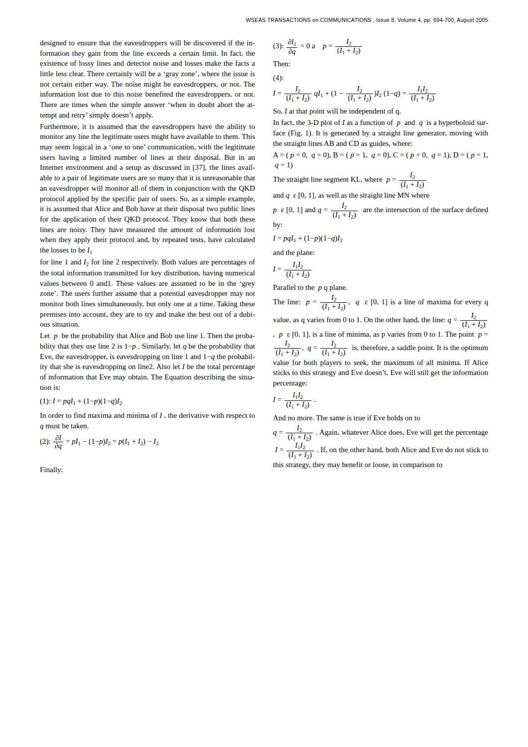WSEAS TRANSACTIONS on COMMUNICATIONS , Issue 8, Volume 4, pp. 694-700, August 2005
designed to ensure that the eavesdroppers will be discovered if the information they gain from the line exceeds a certain limit. In fact, the existence of lossy lines and detector noise and losses make the facts a little less clear. There certainly will be a ‘gray zone’, where the issue is not certain either way. The noise might be eavesdroppers, or not. The information lost due to this noise benefited the eavesdroppers, or not. There are times when the simple answer ‘when in doubt abort the attempt and retry’ simply doesn’t apply.
Furthermore, it is assumed that the eavesdroppers have the ability to monitor any line the legitimate users might have available to them. This may seem logical in a ‘one to one’ communication, with the legitimate users having a limited number of lines at their disposal. But in an Internet environment and a setup as discussed in [37], the lines available to a pair of legitimate users are so many that it is unreasonable that an eavesdropper will monitor all of them in conjunction with the QKD protocol applied by the specific pair of users. So, as a simple example, it is assumed that Alice and Bob have at their disposal two public lines for the application of their QKD protocol. They know that both these lines are noisy. They have measured the amount of information lost when they apply their protocol and, by repeated tests, have calculated the losses to be I1
for line 1 and I2 for line 2 respectively. Both values are percentages of the total information transmitted for key distribution, having numerical values between 0 and1. These values are assumed to be in the ‘grey zone’. The users further assume that a potential eavesdropper may not monitor both lines simultaneously, but only one at a time. Taking these premises into account, they are to try and make the best out of a dubious situation.
Let p be the probability that Alice and Bob use line 1. Then the probability that they use line 2 is 1−p . Similarly, let q be the probability that Eve, the eavesdropper, is eavesdropping on line 1 and 1−q the probability that she is eavesdropping on line2. Also let I be the total percentage of information that Eve may obtain. The Equation describing the situation is:
(1): I = pqI1 + (1−p)(1−q)I2
In order to find maxima and minima of I , the derivative with respect to q must be taken.
(2): ∂I∂q = pI1 − (1−p)I2 = p(I1 + I2) − I2
Finally:
(3): ∂I1∂q = 0 a p = I2(I1 + I2)
Then:
(4): I = I2(I1 + I2) qI1 + (1 − I2(I1 + I2))I2 (1−q) = I1I2(I1 + I2)
So, I at that point will be independent of q.
In fact, the 3-D plot of I as a function of p and q is a hyperboloid surface (Fig. 1). It is generated by a straight line generator, moving with the straight lines AB and CD as guides, where:
A = ( p = 0, q = 0), B = ( p = 1, q = 0), C = ( p = 0, q = 1), D = ( p = 1, q = 1)
The straight line segment KL, where p = I2(I1 + I2)
and q ε [0, 1], as well as the straight line MN where
p ε [0, 1] and q = I2(I1 + I2) are the intersection of the surface defined by:
I = pqI1 + (1−p)(1−q)I2
and the plane:
I = I1I2(I1 + I2)
Parallel to the p q plane.
The line: p = I2(I1 + I2), q ε [0, 1] is a line of maxima for every q value, as q varies from 0 to 1. On the other hand, the line: q = I2(I1 + I2), p ε [0, 1], is a line of minima, as p varies from 0 to 1. The point p = I2(I1 + I2), q = I2(I1 + I2) is, therefore, a saddle point. It is the optimum value for both players to seek, the maximum of all minima. If Alice sticks to this strategy and Eve doesn’t, Eve will still get the information percentage:
I = I1I2(I1 + I2) .
And no more. The same is true if Eve holds on to
q = I2(I1 + I2) . Again, whatever Alice does, Eve will get the percentage I = I1I2(I1 + I2) . If, on the other hand, both Alice and Eve do not stick to this strategy, they may benefit or loose, in comparison to